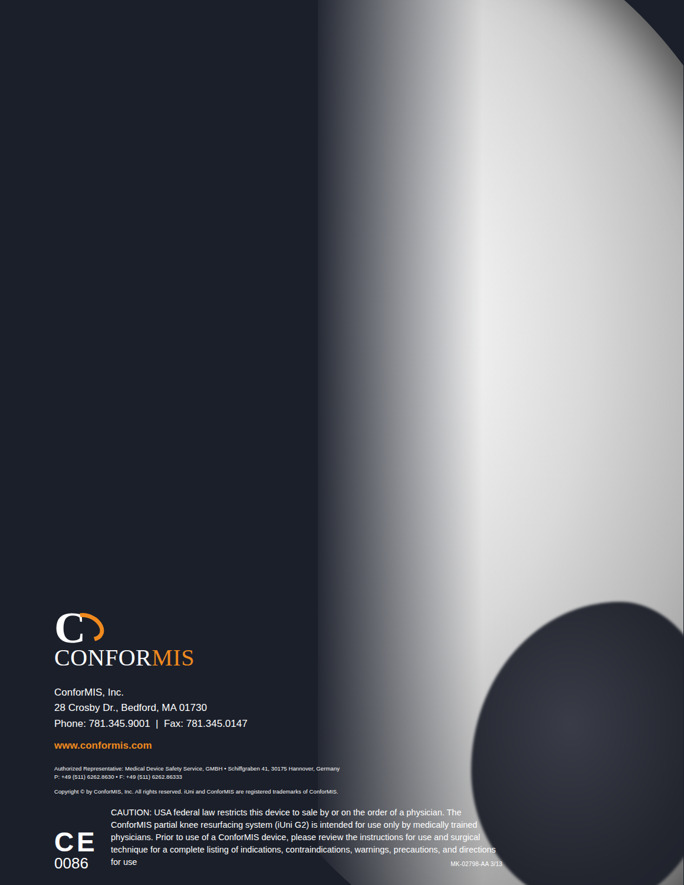C
CONFOR MIS
ConforMIS, Inc.
28 Crosby Dr., Bedford, MA 01730
Phone: 781.345.9001 | Fax: 781.345.0147
www.conformis.com
Authorized Representative: Medical Device Safety Service, GMBH • Schiffgraben 41, 30175 Hannover, Germany
P: +49 (511) 6262.8630 • F: +49 (511) 6262.86333
Copyright © by ConforMIS, Inc. All rights reserved. iUni and ConforMIS are registered trademarks of ConforMIS.
C E
0086
CAUTION: USA federal law restricts this device to sale by or on the order of a physician. The ConforMIS partial knee resurfacing system (iUni G2) is intended for use only by medically trained physicians. Prior to use of a ConforMIS device, please review the instructions for use and surgical technique for a complete listing of indications, contraindications, warnings, precautions, and directions for use
MK-02798-AA 3/13